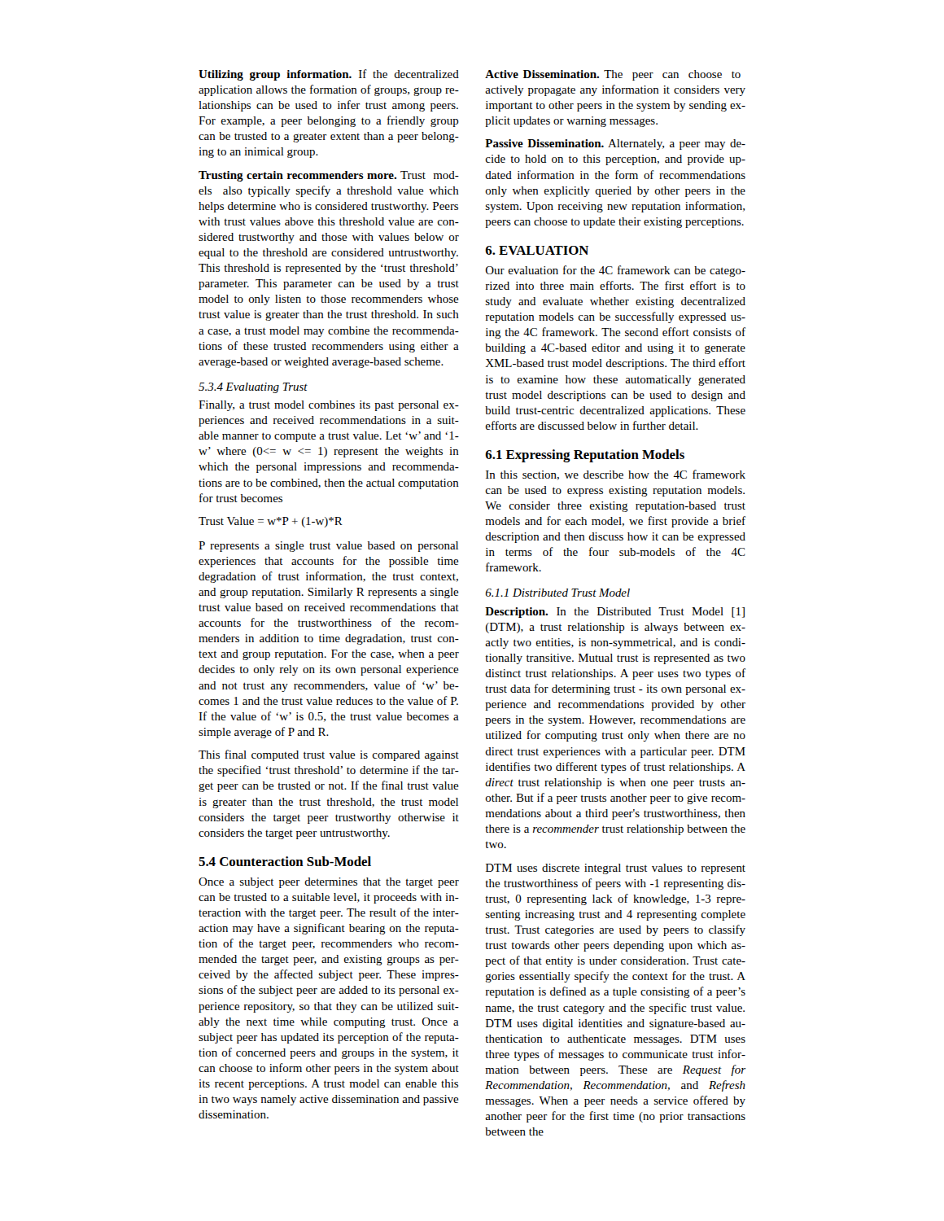Utilizing group information. If the decentralized application allows the formation of groups, group relationships can be used to infer trust among peers. For example, a peer belonging to a friendly group can be trusted to a greater extent than a peer belonging to an inimical group.
Trusting certain recommenders more. Trust models also typically specify a threshold value which helps determine who is considered trustworthy. Peers with trust values above this threshold value are considered trustworthy and those with values below or equal to the threshold are considered untrustworthy. This threshold is represented by the ‘trust threshold’ parameter. This parameter can be used by a trust model to only listen to those recommenders whose trust value is greater than the trust threshold. In such a case, a trust model may combine the recommendations of these trusted recommenders using either a average-based or weighted average-based scheme.
5.3.4 Evaluating Trust
Finally, a trust model combines its past personal experiences and received recommendations in a suitable manner to compute a trust value. Let ‘w’ and ‘1-w’ where (0<= w <= 1) represent the weights in which the personal impressions and recommendations are to be combined, then the actual computation for trust becomes
Trust Value = w*P + (1-w)*R
P represents a single trust value based on personal experiences that accounts for the possible time degradation of trust information, the trust context, and group reputation. Similarly R represents a single trust value based on received recommendations that accounts for the trustworthiness of the recommenders in addition to time degradation, trust context and group reputation. For the case, when a peer decides to only rely on its own personal experience and not trust any recommenders, value of ‘w’ becomes 1 and the trust value reduces to the value of P. If the value of ‘w’ is 0.5, the trust value becomes a simple average of P and R.
This final computed trust value is compared against the specified ‘trust threshold’ to determine if the target peer can be trusted or not. If the final trust value is greater than the trust threshold, the trust model considers the target peer trustworthy otherwise it considers the target peer untrustworthy.
5.4 Counteraction Sub-Model
Once a subject peer determines that the target peer can be trusted to a suitable level, it proceeds with interaction with the target peer. The result of the interaction may have a significant bearing on the reputation of the target peer, recommenders who recommended the target peer, and existing groups as perceived by the affected subject peer. These impressions of the subject peer are added to its personal experience repository, so that they can be utilized suitably the next time while computing trust. Once a subject peer has updated its perception of the reputation of concerned peers and groups in the system, it can choose to inform other peers in the system about its recent perceptions. A trust model can enable this in two ways namely active dissemination and passive dissemination.
Active Dissemination. The peer can choose to actively propagate any information it considers very important to other peers in the system by sending explicit updates or warning messages.
Passive Dissemination. Alternately, a peer may decide to hold on to this perception, and provide updated information in the form of recommendations only when explicitly queried by other peers in the system. Upon receiving new reputation information, peers can choose to update their existing perceptions.
6. EVALUATION
Our evaluation for the 4C framework can be categorized into three main efforts. The first effort is to study and evaluate whether existing decentralized reputation models can be successfully expressed using the 4C framework. The second effort consists of building a 4C-based editor and using it to generate XML-based trust model descriptions. The third effort is to examine how these automatically generated trust model descriptions can be used to design and build trust-centric decentralized applications. These efforts are discussed below in further detail.
6.1 Expressing Reputation Models
In this section, we describe how the 4C framework can be used to express existing reputation models. We consider three existing reputation-based trust models and for each model, we first provide a brief description and then discuss how it can be expressed in terms of the four sub-models of the 4C framework.
6.1.1 Distributed Trust Model
Description. In the Distributed Trust Model [1] (DTM), a trust relationship is always between exactly two entities, is non-symmetrical, and is conditionally transitive. Mutual trust is represented as two distinct trust relationships. A peer uses two types of trust data for determining trust - its own personal experience and recommendations provided by other peers in the system. However, recommendations are utilized for computing trust only when there are no direct trust experiences with a particular peer. DTM identifies two different types of trust relationships. A direct trust relationship is when one peer trusts another. But if a peer trusts another peer to give recommendations about a third peer's trustworthiness, then there is a recommender trust relationship between the two.
DTM uses discrete integral trust values to represent the trustworthiness of peers with -1 representing distrust, 0 representing lack of knowledge, 1-3 representing increasing trust and 4 representing complete trust. Trust categories are used by peers to classify trust towards other peers depending upon which aspect of that entity is under consideration. Trust categories essentially specify the context for the trust. A reputation is defined as a tuple consisting of a peer’s name, the trust category and the specific trust value. DTM uses digital identities and signature-based authentication to authenticate messages. DTM uses three types of messages to communicate trust information between peers. These are Request for Recommendation, Recommendation, and Refresh messages. When a peer needs a service offered by another peer for the first time (no prior transactions between the